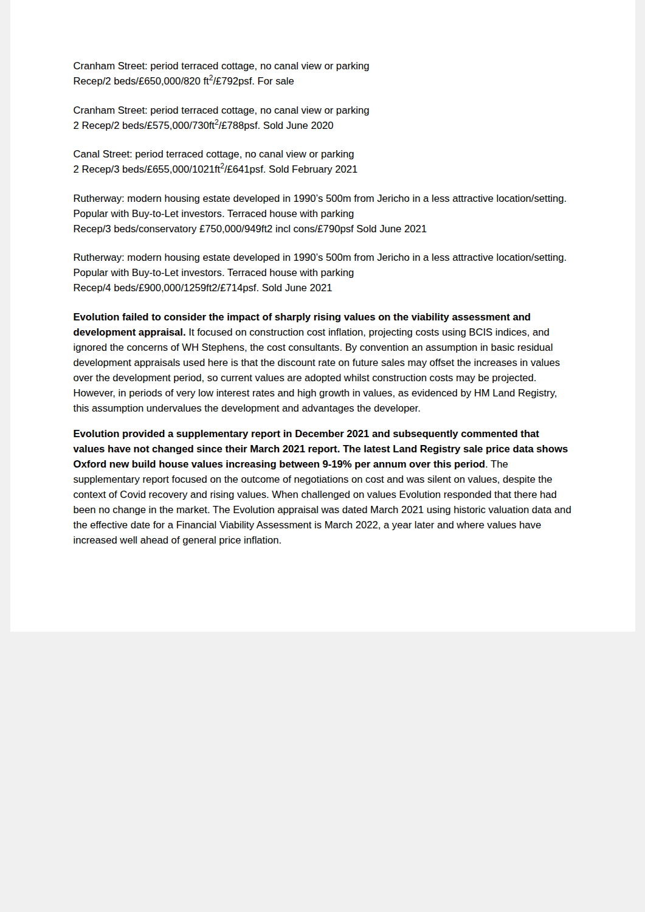Cranham Street: period terraced cottage, no canal view or parking
Recep/2 beds/£650,000/820 ft2/£792psf. For sale
Cranham Street: period terraced cottage, no canal view or parking
2 Recep/2 beds/£575,000/730ft2/£788psf. Sold June 2020
Canal Street: period terraced cottage, no canal view or parking
2 Recep/3 beds/£655,000/1021ft2/£641psf. Sold February 2021
Rutherway: modern housing estate developed in 1990’s 500m from Jericho in a less attractive location/setting. Popular with Buy-to-Let investors. Terraced house with parking
Recep/3 beds/conservatory £750,000/949ft2 incl cons/£790psf Sold June 2021
Rutherway: modern housing estate developed in 1990’s 500m from Jericho in a less attractive location/setting. Popular with Buy-to-Let investors. Terraced house with parking
Recep/4 beds/£900,000/1259ft2/£714psf. Sold June 2021
Evolution failed to consider the impact of sharply rising values on the viability assessment and development appraisal. It focused on construction cost inflation, projecting costs using BCIS indices, and ignored the concerns of WH Stephens, the cost consultants. By convention an assumption in basic residual development appraisals used here is that the discount rate on future sales may offset the increases in values over the development period, so current values are adopted whilst construction costs may be projected. However, in periods of very low interest rates and high growth in values, as evidenced by HM Land Registry, this assumption undervalues the development and advantages the developer.
Evolution provided a supplementary report in December 2021 and subsequently commented that values have not changed since their March 2021 report. The latest Land Registry sale price data shows Oxford new build house values increasing between 9-19% per annum over this period. The supplementary report focused on the outcome of negotiations on cost and was silent on values, despite the context of Covid recovery and rising values. When challenged on values Evolution responded that there had been no change in the market. The Evolution appraisal was dated March 2021 using historic valuation data and the effective date for a Financial Viability Assessment is March 2022, a year later and where values have increased well ahead of general price inflation.